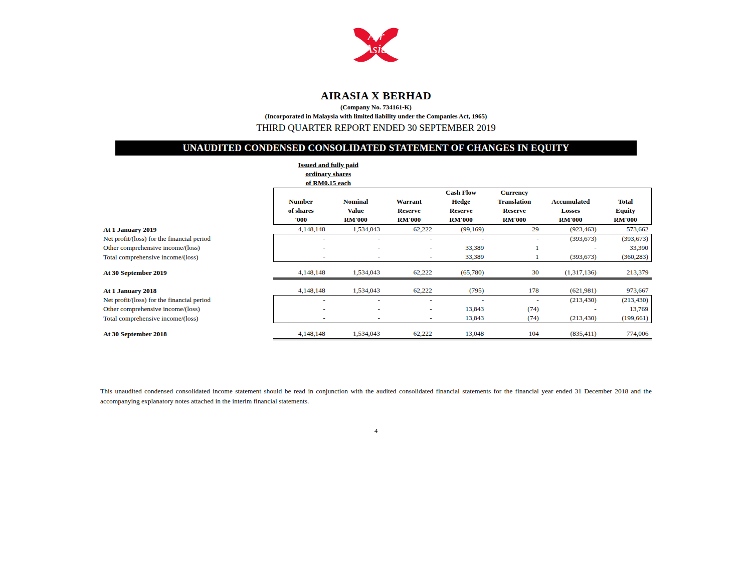Air Asia
AIRASIA X BERHAD
(Company No. 734161-K)
(Incorporated in Malaysia with limited liability under the Companies Act, 1965)
THIRD QUARTER REPORT ENDED 30 SEPTEMBER 2019
UNAUDITED CONDENSED CONSOLIDATED STATEMENT OF CHANGES IN EQUITY
| | Issued and fully paid | |
| | ordinary shares | |
| | of RM0.15 each | |
| | | | | Cash Flow | Currency | | |
| | Number | Nominal | Warrant | Hedge | Translation | Accumulated | Total |
| | of shares | Value | Reserve | Reserve | Reserve | Losses | Equity |
| | '000 | RM'000 | RM'000 | RM'000 | RM'000 | RM'000 | RM'000 |
| At 1 January 2019 | 4,148,148 | 1,534,043 | 62,222 | (99,169) | 29 | (923,463) | 573,662 |
| Net profit/(loss) for the financial period | - | - | - | - | - | (393,673) | (393,673) |
| Other comprehensive income/(loss) | - | - | - | 33,389 | 1 | - | 33,390 |
| Total comprehensive income/(loss) | - | - | - | 33,389 | 1 | (393,673) | (360,283) |
| At 30 September 2019 | 4,148,148 | 1,534,043 | 62,222 | (65,780) | 30 | (1,317,136) | 213,379 |
| At 1 January 2018 | 4,148,148 | 1,534,043 | 62,222 | (795) | 178 | (621,981) | 973,667 |
| Net profit/(loss) for the financial period | - | - | - | - | - | (213,430) | (213,430) |
| Other comprehensive income/(loss) | - | - | - | 13,843 | (74) | - | 13,769 |
| Total comprehensive income/(loss) | - | - | - | 13,843 | (74) | (213,430) | (199,661) |
| At 30 September 2018 | 4,148,148 | 1,534,043 | 62,222 | 13,048 | 104 | (835,411) | 774,006 |
This unaudited condensed consolidated income statement should be read in conjunction with the audited consolidated financial statements for the financial year ended 31 December 2018 and the accompanying explanatory notes attached in the interim financial statements.
4